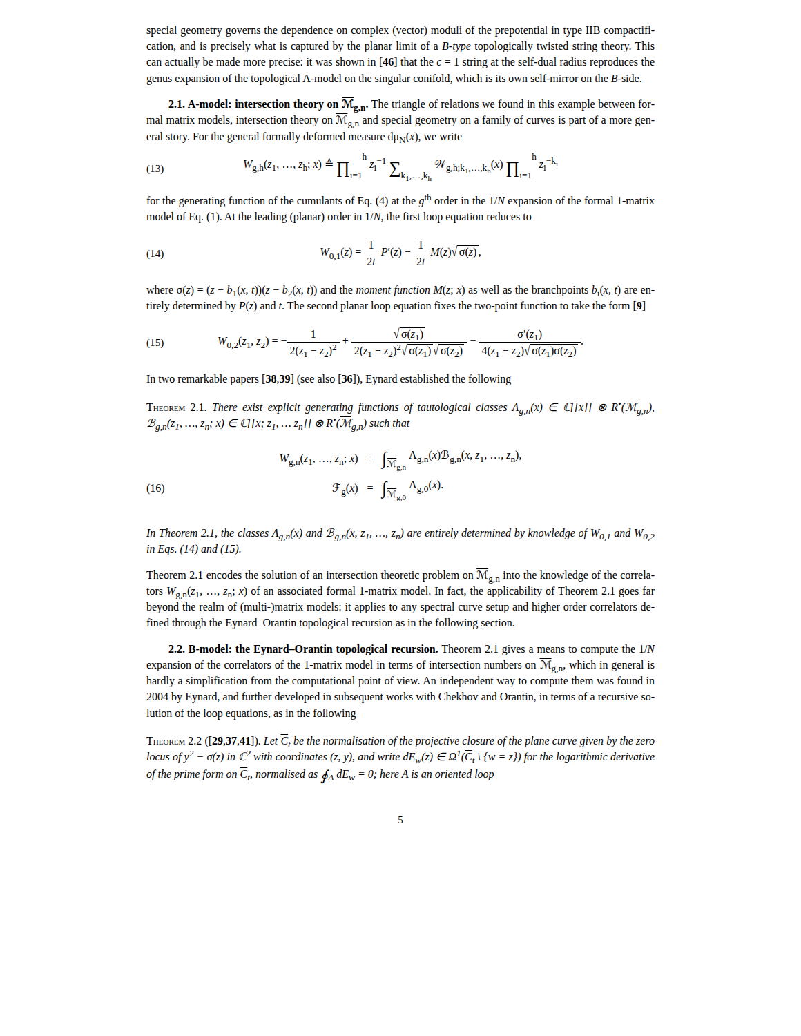special geometry governs the dependence on complex (vector) moduli of the prepotential in type IIB compactification, and is precisely what is captured by the planar limit of a B-type topologically twisted string theory. This can actually be made more precise: it was shown in [46] that the c = 1 string at the self-dual radius reproduces the genus expansion of the topological A-model on the singular conifold, which is its own self-mirror on the B-side.
2.1. A-model: intersection theory on ℳg,n. The triangle of relations we found in this example between formal matrix models, intersection theory on ℳg,n and special geometry on a family of curves is part of a more general story. For the general formally deformed measure dμN(x), we write
(13)
Wg,h(z1, …, zh; x) ≜ ∏i=1h zi−1 ∑k1,…,kh 𝒲g,h;k1,…,kh(x) ∏i=1h zi−ki
for the generating function of the cumulants of Eq. (4) at the gth order in the 1/N expansion of the formal 1-matrix model of Eq. (1). At the leading (planar) order in 1/N, the first loop equation reduces to
(14)
W0,1(z) = 12t P′(z) − 12t M(z)√σ(z),
where σ(z) = (z − b1(x, t))(z − b2(x, t)) and the moment function M(z; x) as well as the branchpoints bi(x, t) are entirely determined by P(z) and t. The second planar loop equation fixes the two-point function to take the form [9]
(15)
W0,2(z1, z2) = −12(z1 − z2)2 + √σ(z1) 2(z1 − z2)2√σ(z1)√σ(z2) − σ′(z1) 4(z1 − z2)√σ(z1)σ(z2).
In two remarkable papers [38,39] (see also [36]), Eynard established the following
Theorem 2.1. There exist explicit generating functions of tautological classes Λg,n(x) ∈ ℂ[[x]] ⊗ R•(ℳg,n), ℬg,n(z1, …, zn; x) ∈ ℂ[[x; z1, … zn]] ⊗ R•(ℳg,n) such that
| W g,n ( z 1 , …, z n ; x ) | = | ∫ ℳ g,n Λ g,n ( x )ℬ g,n ( x , z 1 , …, z n ), |
| ℱ g ( x ) | = | ∫ ℳ g,0 Λ g,0 ( x ). |
(16)
In Theorem 2.1, the classes Λg,n(x) and ℬg,n(x, z1, …, zn) are entirely determined by knowledge of W0,1 and W0,2 in Eqs. (14) and (15).
Theorem 2.1 encodes the solution of an intersection theoretic problem on ℳg,n into the knowledge of the correlators Wg,n(z1, …, zn; x) of an associated formal 1-matrix model. In fact, the applicability of Theorem 2.1 goes far beyond the realm of (multi-)matrix models: it applies to any spectral curve setup and higher order correlators defined through the Eynard–Orantin topological recursion as in the following section.
2.2. B-model: the Eynard–Orantin topological recursion. Theorem 2.1 gives a means to compute the 1/N expansion of the correlators of the 1-matrix model in terms of intersection numbers on ℳg,n, which in general is hardly a simplification from the computational point of view. An independent way to compute them was found in 2004 by Eynard, and further developed in subsequent works with Chekhov and Orantin, in terms of a recursive solution of the loop equations, as in the following
Theorem 2.2 ([29,37,41]). Let Ct be the normalisation of the projective closure of the plane curve given by the zero locus of y2 − σ(z) in ℂ2 with coordinates (z, y), and write dEw(z) ∈ Ω1(Ct \ {w = z}) for the logarithmic derivative of the prime form on Ct, normalised as ∮A dEw = 0; here A is an oriented loop
5